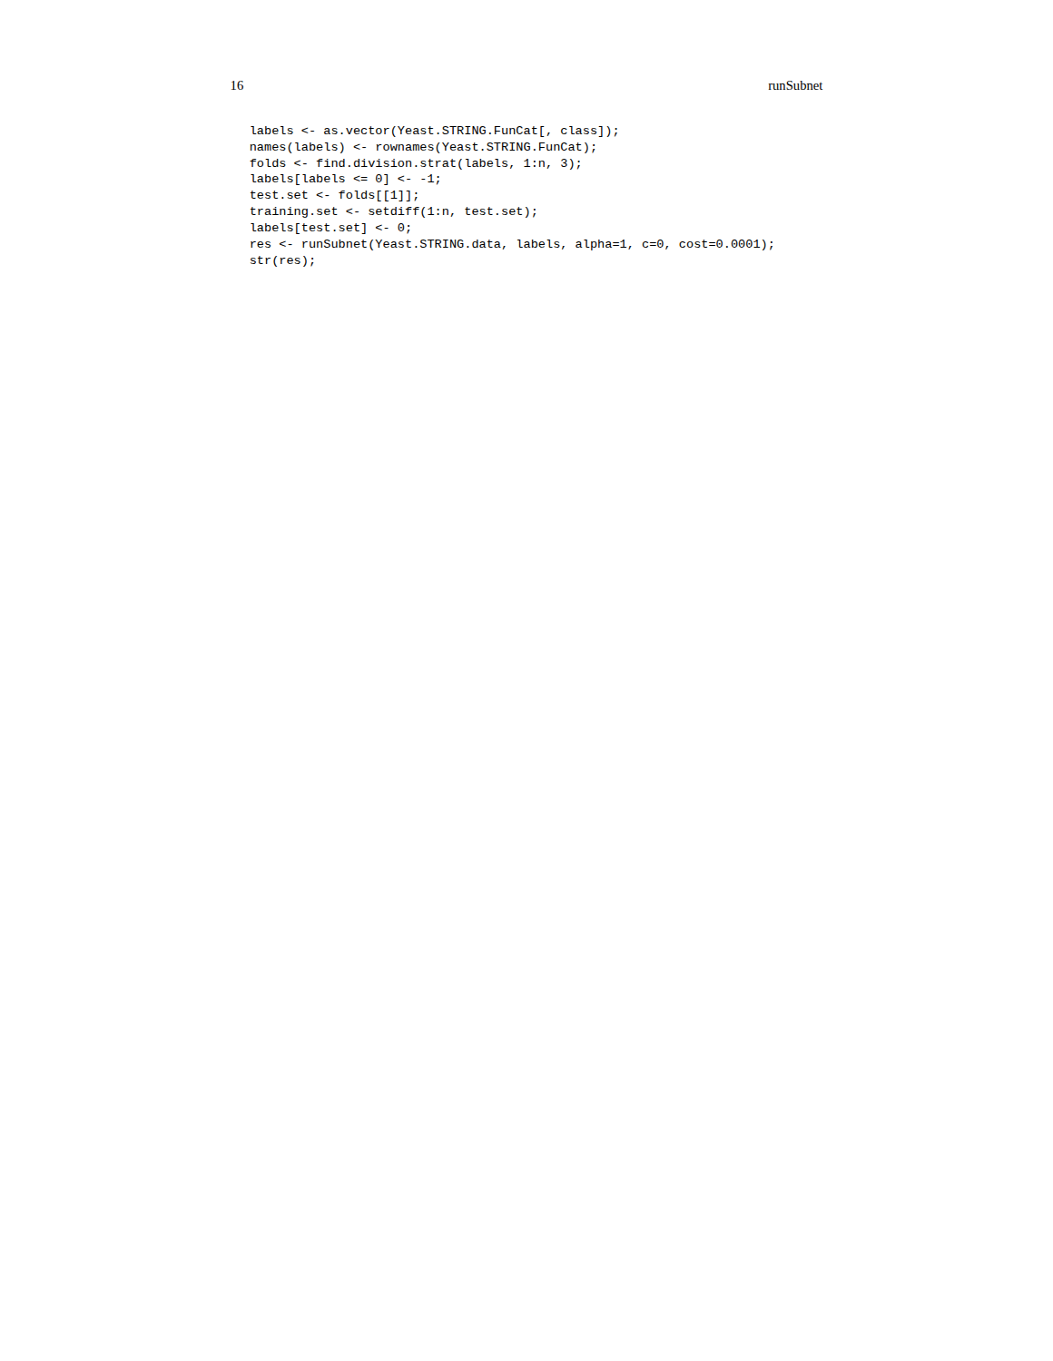16 runSubnet
labels <- as.vector(Yeast.STRING.FunCat[, class]);
names(labels) <- rownames(Yeast.STRING.FunCat);
folds <- find.division.strat(labels, 1:n, 3);
labels[labels <= 0] <- -1;
test.set <- folds[[1]];
training.set <- setdiff(1:n, test.set);
labels[test.set] <- 0;
res <- runSubnet(Yeast.STRING.data, labels, alpha=1, c=0, cost=0.0001);
str(res);